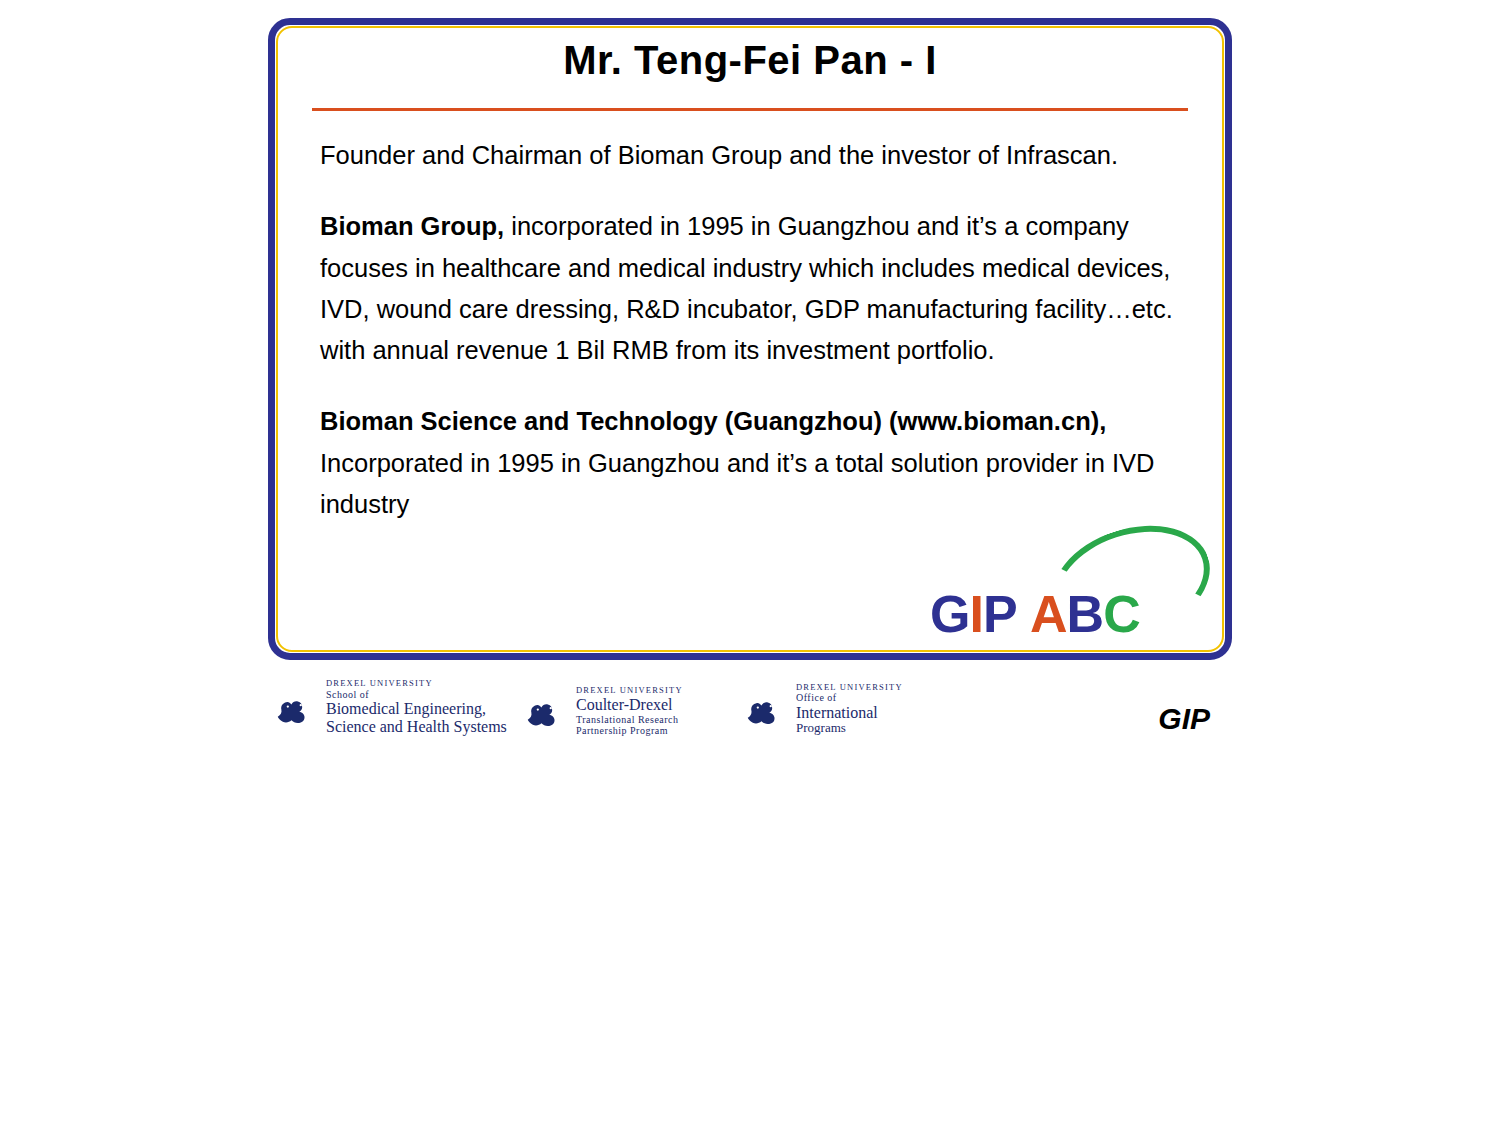Mr. Teng-Fei Pan - I
Founder and Chairman of Bioman Group and the investor of Infrascan.
Bioman Group, incorporated in 1995 in Guangzhou and it’s a company focuses in healthcare and medical industry which includes medical devices, IVD, wound care dressing, R&D incubator, GDP manufacturing facility…etc. with annual revenue 1 Bil RMB from its investment portfolio.
Bioman Science and Technology (Guangzhou) (www.bioman.cn), Incorporated in 1995 in Guangzhou and it’s a total solution provider in IVD industry
GIP ABC
DREXEL UNIVERSITY
School of
Biomedical Engineering,
Science and Health Systems
DREXEL UNIVERSITY
Coulter-Drexel
Translational Research
Partnership Program
DREXEL UNIVERSITY
Office of
International
Programs
GIP